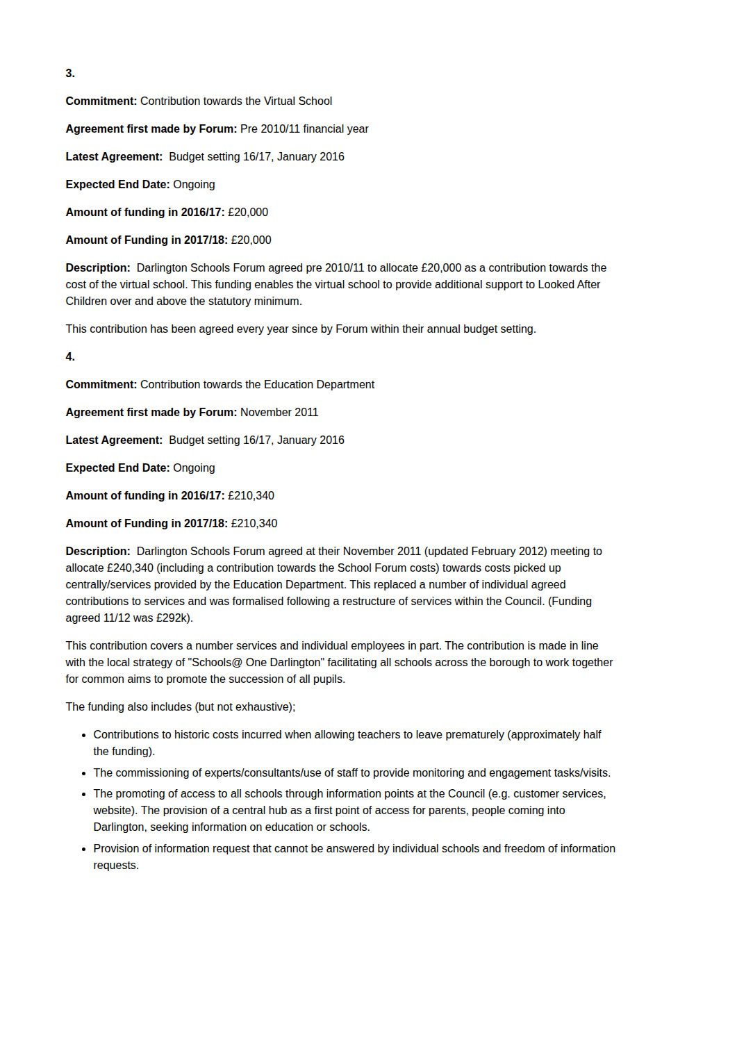3.
Commitment: Contribution towards the Virtual School
Agreement first made by Forum: Pre 2010/11 financial year
Latest Agreement: Budget setting 16/17, January 2016
Expected End Date: Ongoing
Amount of funding in 2016/17: £20,000
Amount of Funding in 2017/18: £20,000
Description: Darlington Schools Forum agreed pre 2010/11 to allocate £20,000 as a contribution towards the cost of the virtual school. This funding enables the virtual school to provide additional support to Looked After Children over and above the statutory minimum.
This contribution has been agreed every year since by Forum within their annual budget setting.
4.
Commitment: Contribution towards the Education Department
Agreement first made by Forum: November 2011
Latest Agreement: Budget setting 16/17, January 2016
Expected End Date: Ongoing
Amount of funding in 2016/17: £210,340
Amount of Funding in 2017/18: £210,340
Description: Darlington Schools Forum agreed at their November 2011 (updated February 2012) meeting to allocate £240,340 (including a contribution towards the School Forum costs) towards costs picked up centrally/services provided by the Education Department. This replaced a number of individual agreed contributions to services and was formalised following a restructure of services within the Council. (Funding agreed 11/12 was £292k).
This contribution covers a number services and individual employees in part. The contribution is made in line with the local strategy of "Schools@ One Darlington" facilitating all schools across the borough to work together for common aims to promote the succession of all pupils.
The funding also includes (but not exhaustive);
Contributions to historic costs incurred when allowing teachers to leave prematurely (approximately half the funding).
The commissioning of experts/consultants/use of staff to provide monitoring and engagement tasks/visits.
The promoting of access to all schools through information points at the Council (e.g. customer services, website). The provision of a central hub as a first point of access for parents, people coming into Darlington, seeking information on education or schools.
Provision of information request that cannot be answered by individual schools and freedom of information requests.